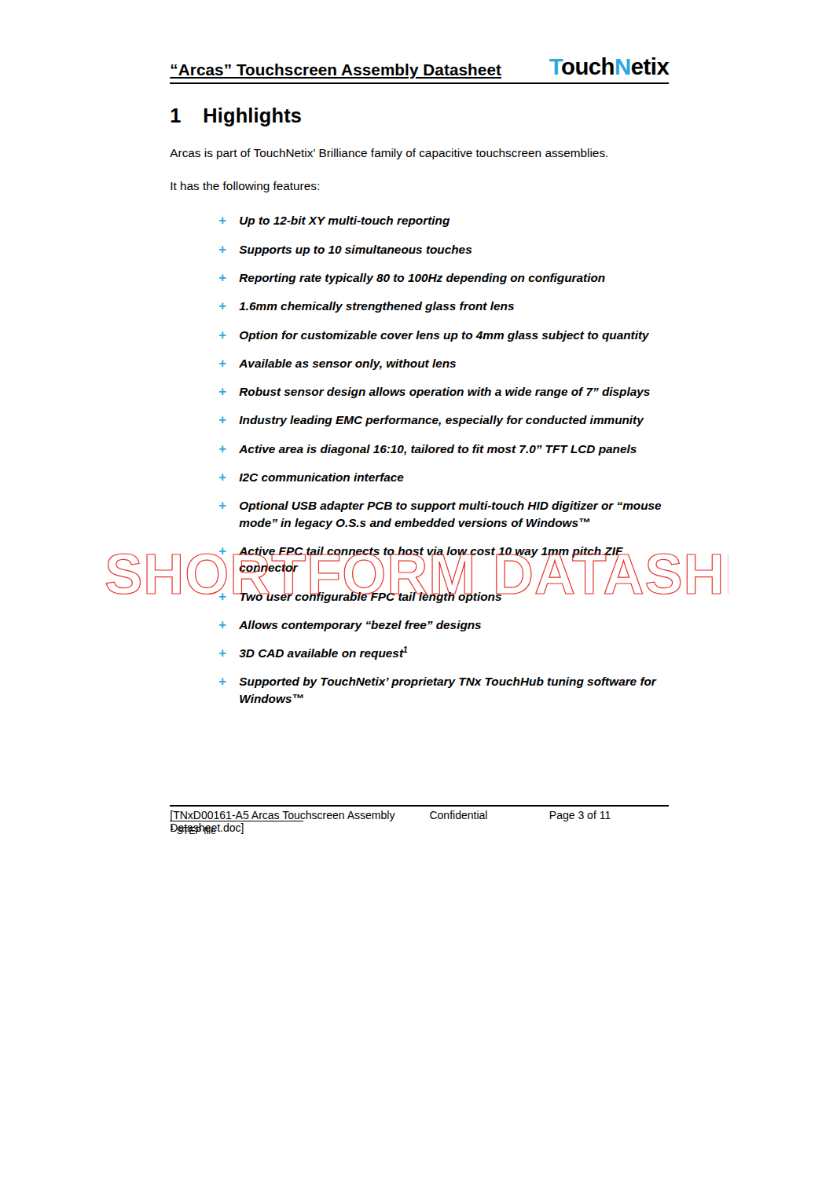“Arcas” Touchscreen Assembly Datasheet
TouchNetix
1 Highlights
Arcas is part of TouchNetix’ Brilliance family of capacitive touchscreen assemblies.
It has the following features:
Up to 12-bit XY multi-touch reporting
Supports up to 10 simultaneous touches
Reporting rate typically 80 to 100Hz depending on configuration
1.6mm chemically strengthened glass front lens
Option for customizable cover lens up to 4mm glass subject to quantity
Available as sensor only, without lens
Robust sensor design allows operation with a wide range of 7” displays
Industry leading EMC performance, especially for conducted immunity
Active area is diagonal 16:10, tailored to fit most 7.0” TFT LCD panels
I2C communication interface
Optional USB adapter PCB to support multi-touch HID digitizer or “mouse mode” in legacy O.S.s and embedded versions of Windows™
Active FPC tail connects to host via low cost 10 way 1mm pitch ZIF connector
Two user configurable FPC tail length options
Allows contemporary “bezel free” designs
3D CAD available on request1
Supported by TouchNetix’ proprietary TNx TouchHub tuning software for Windows™
SHORTFORM DATASHEET
1 STEP file
[TNxD00161-A5 Arcas Touchscreen Assembly Datasheet.doc]
Confidential
Page 3 of 11